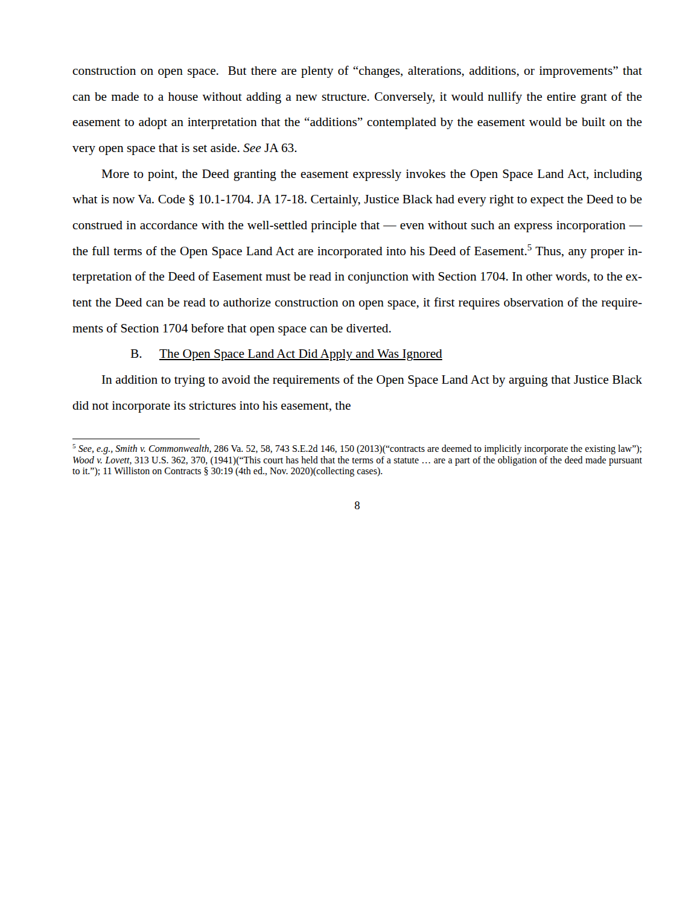construction on open space. But there are plenty of “changes, alterations, additions, or improvements” that can be made to a house without adding a new structure. Conversely, it would nullify the entire grant of the easement to adopt an interpretation that the “additions” contemplated by the easement would be built on the very open space that is set aside. See JA 63.
More to point, the Deed granting the easement expressly invokes the Open Space Land Act, including what is now Va. Code § 10.1-1704. JA 17-18. Certainly, Justice Black had every right to expect the Deed to be construed in accordance with the well-settled principle that — even without such an express incorporation — the full terms of the Open Space Land Act are incorporated into his Deed of Easement.5 Thus, any proper interpretation of the Deed of Easement must be read in conjunction with Section 1704. In other words, to the extent the Deed can be read to authorize construction on open space, it first requires observation of the requirements of Section 1704 before that open space can be diverted.
B. The Open Space Land Act Did Apply and Was Ignored
In addition to trying to avoid the requirements of the Open Space Land Act by arguing that Justice Black did not incorporate its strictures into his easement, the
5 See, e.g., Smith v. Commonwealth, 286 Va. 52, 58, 743 S.E.2d 146, 150 (2013)(“contracts are deemed to implicitly incorporate the existing law”); Wood v. Lovett, 313 U.S. 362, 370, (1941)(“This court has held that the terms of a statute … are a part of the obligation of the deed made pursuant to it.”); 11 Williston on Contracts § 30:19 (4th ed., Nov. 2020)(collecting cases).
8